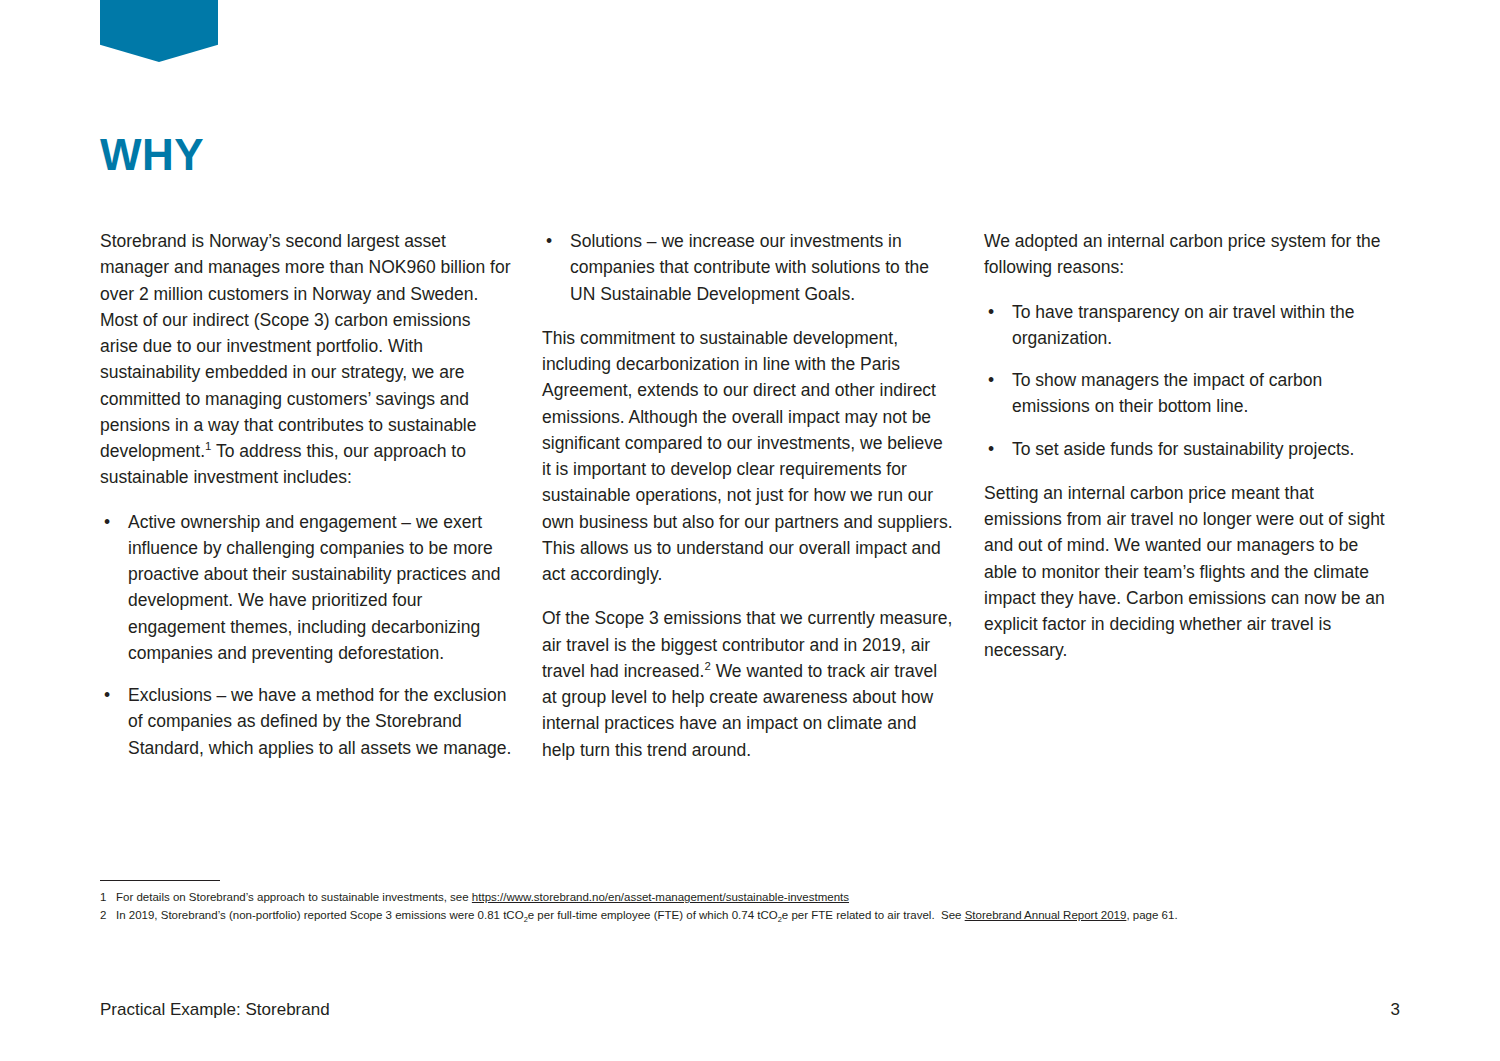WHY
Storebrand is Norway’s second largest asset manager and manages more than NOK960 billion for over 2 million customers in Norway and Sweden. Most of our indirect (Scope 3) carbon emissions arise due to our investment portfolio. With sustainability embedded in our strategy, we are committed to managing customers’ savings and pensions in a way that contributes to sustainable development.1 To address this, our approach to sustainable investment includes:
Active ownership and engagement – we exert influence by challenging companies to be more proactive about their sustainability practices and development. We have prioritized four engagement themes, including decarbonizing companies and preventing deforestation.
Exclusions – we have a method for the exclusion of companies as defined by the Storebrand Standard, which applies to all assets we manage.
Solutions – we increase our investments in companies that contribute with solutions to the UN Sustainable Development Goals.
This commitment to sustainable development, including decarbonization in line with the Paris Agreement, extends to our direct and other indirect emissions. Although the overall impact may not be significant compared to our investments, we believe it is important to develop clear requirements for sustainable operations, not just for how we run our own business but also for our partners and suppliers. This allows us to understand our overall impact and act accordingly.
Of the Scope 3 emissions that we currently measure, air travel is the biggest contributor and in 2019, air travel had increased.2 We wanted to track air travel at group level to help create awareness about how internal practices have an impact on climate and help turn this trend around.
We adopted an internal carbon price system for the following reasons:
To have transparency on air travel within the organization.
To show managers the impact of carbon emissions on their bottom line.
To set aside funds for sustainability projects.
Setting an internal carbon price meant that emissions from air travel no longer were out of sight and out of mind. We wanted our managers to be able to monitor their team’s flights and the climate impact they have. Carbon emissions can now be an explicit factor in deciding whether air travel is necessary.
1 For details on Storebrand’s approach to sustainable investments, see https://www.storebrand.no/en/asset-management/sustainable-investments
2 In 2019, Storebrand’s (non-portfolio) reported Scope 3 emissions were 0.81 tCO2e per full-time employee (FTE) of which 0.74 tCO2e per FTE related to air travel. See Storebrand Annual Report 2019, page 61.
Practical Example: Storebrand 3